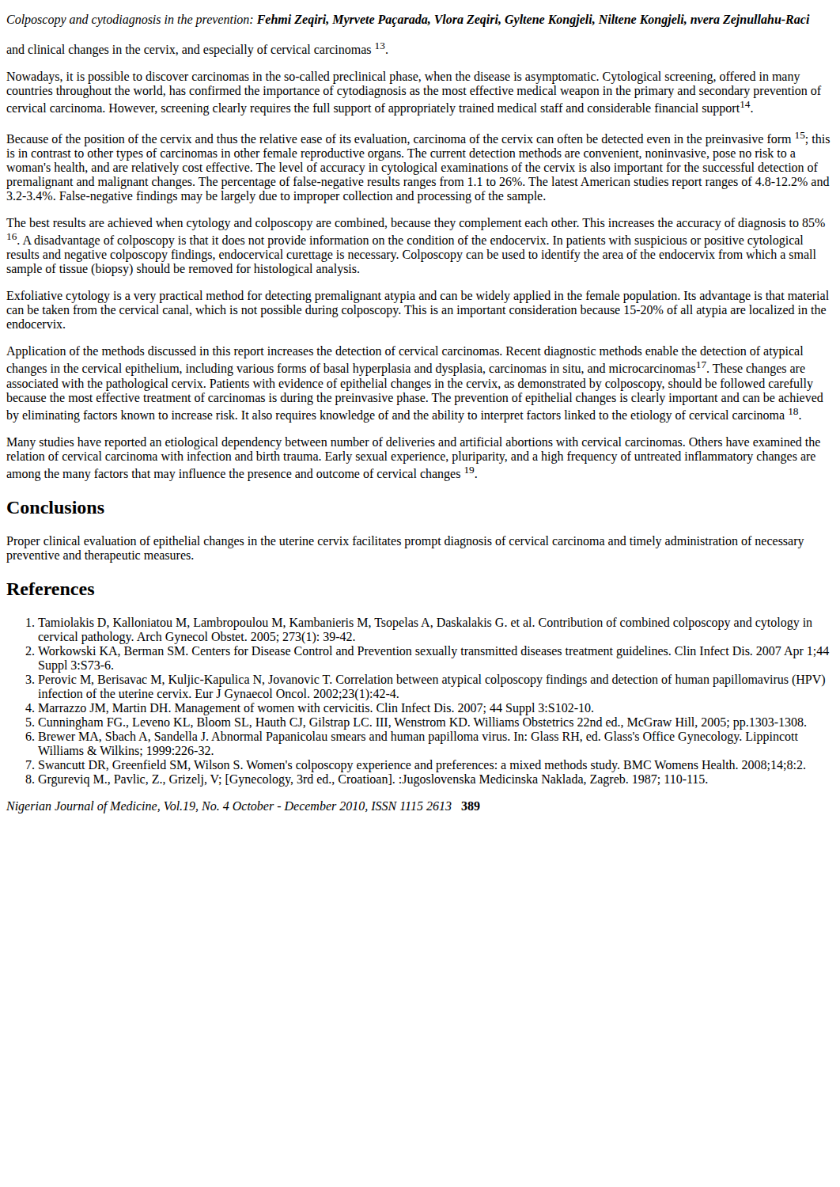Colposcopy and cytodiagnosis in the prevention: Fehmi Zeqiri, Myrvete Paçarada, Vlora Zeqiri, Gyltene Kongjeli, Niltene Kongjeli, nvera Zejnullahu-Raci
and clinical changes in the cervix, and especially of cervical carcinomas 13.
Nowadays, it is possible to discover carcinomas in the so-called preclinical phase, when the disease is asymptomatic. Cytological screening, offered in many countries throughout the world, has confirmed the importance of cytodiagnosis as the most effective medical weapon in the primary and secondary prevention of cervical carcinoma. However, screening clearly requires the full support of appropriately trained medical staff and considerable financial support14.
Because of the position of the cervix and thus the relative ease of its evaluation, carcinoma of the cervix can often be detected even in the preinvasive form 15; this is in contrast to other types of carcinomas in other female reproductive organs. The current detection methods are convenient, noninvasive, pose no risk to a woman's health, and are relatively cost effective. The level of accuracy in cytological examinations of the cervix is also important for the successful detection of premalignant and malignant changes. The percentage of false-negative results ranges from 1.1 to 26%. The latest American studies report ranges of 4.8-12.2% and 3.2-3.4%. False-negative findings may be largely due to improper collection and processing of the sample.
The best results are achieved when cytology and colposcopy are combined, because they complement each other. This increases the accuracy of diagnosis to 85% 16. A disadvantage of colposcopy is that it does not provide information on the condition of the endocervix. In patients with suspicious or positive cytological results and negative colposcopy findings, endocervical curettage is necessary. Colposcopy can be used to identify the area of the endocervix from which a small sample of tissue (biopsy) should be removed for histological analysis.
Exfoliative cytology is a very practical method for detecting premalignant atypia and can be widely applied in the female population. Its advantage is that material can be taken from the cervical canal, which is not possible during colposcopy. This is an important consideration because 15-20% of all atypia are localized in the endocervix.
Application of the methods discussed in this report increases the detection of cervical carcinomas. Recent diagnostic methods enable the detection of atypical changes in the cervical epithelium, including various forms of basal hyperplasia and dysplasia, carcinomas in situ, and microcarcinomas17. These changes are associated with the pathological cervix. Patients with evidence of epithelial changes in the cervix, as demonstrated by colposcopy, should be followed carefully because the most effective treatment of carcinomas is during the preinvasive phase. The prevention of epithelial changes is clearly important and can be achieved by eliminating factors known to increase risk. It also requires knowledge of and the ability to interpret factors linked to the etiology of cervical carcinoma 18.
Many studies have reported an etiological dependency between number of deliveries and artificial abortions with cervical carcinomas. Others have examined the relation of cervical carcinoma with infection and birth trauma. Early sexual experience, pluriparity, and a high frequency of untreated inflammatory changes are among the many factors that may influence the presence and outcome of cervical changes 19.
Conclusions
Proper clinical evaluation of epithelial changes in the uterine cervix facilitates prompt diagnosis of cervical carcinoma and timely administration of necessary preventive and therapeutic measures.
References
Tamiolakis D, Kalloniatou M, Lambropoulou M, Kambanieris M, Tsopelas A, Daskalakis G. et al. Contribution of combined colposcopy and cytology in cervical pathology. Arch Gynecol Obstet. 2005; 273(1): 39-42.
Workowski KA, Berman SM. Centers for Disease Control and Prevention sexually transmitted diseases treatment guidelines. Clin Infect Dis. 2007 Apr 1;44 Suppl 3:S73-6.
Perovic M, Berisavac M, Kuljic-Kapulica N, Jovanovic T. Correlation between atypical colposcopy findings and detection of human papillomavirus (HPV) infection of the uterine cervix. Eur J Gynaecol Oncol. 2002;23(1):42-4.
Marrazzo JM, Martin DH. Management of women with cervicitis. Clin Infect Dis. 2007; 44 Suppl 3:S102-10.
Cunningham FG., Leveno KL, Bloom SL, Hauth CJ, Gilstrap LC. III, Wenstrom KD. Williams Obstetrics 22nd ed., McGraw Hill, 2005; pp.1303-1308.
Brewer MA, Sbach A, Sandella J. Abnormal Papanicolau smears and human papilloma virus. In: Glass RH, ed. Glass's Office Gynecology. Lippincott Williams & Wilkins; 1999:226-32.
Swancutt DR, Greenfield SM, Wilson S. Women's colposcopy experience and preferences: a mixed methods study. BMC Womens Health. 2008;14;8:2.
Grgureviq M., Pavlic, Z., Grizelj, V; [Gynecology, 3rd ed., Croatioan]. :Jugoslovenska Medicinska Naklada, Zagreb. 1987; 110-115.
Nigerian Journal of Medicine, Vol.19, No. 4 October - December 2010, ISSN 1115 2613 389